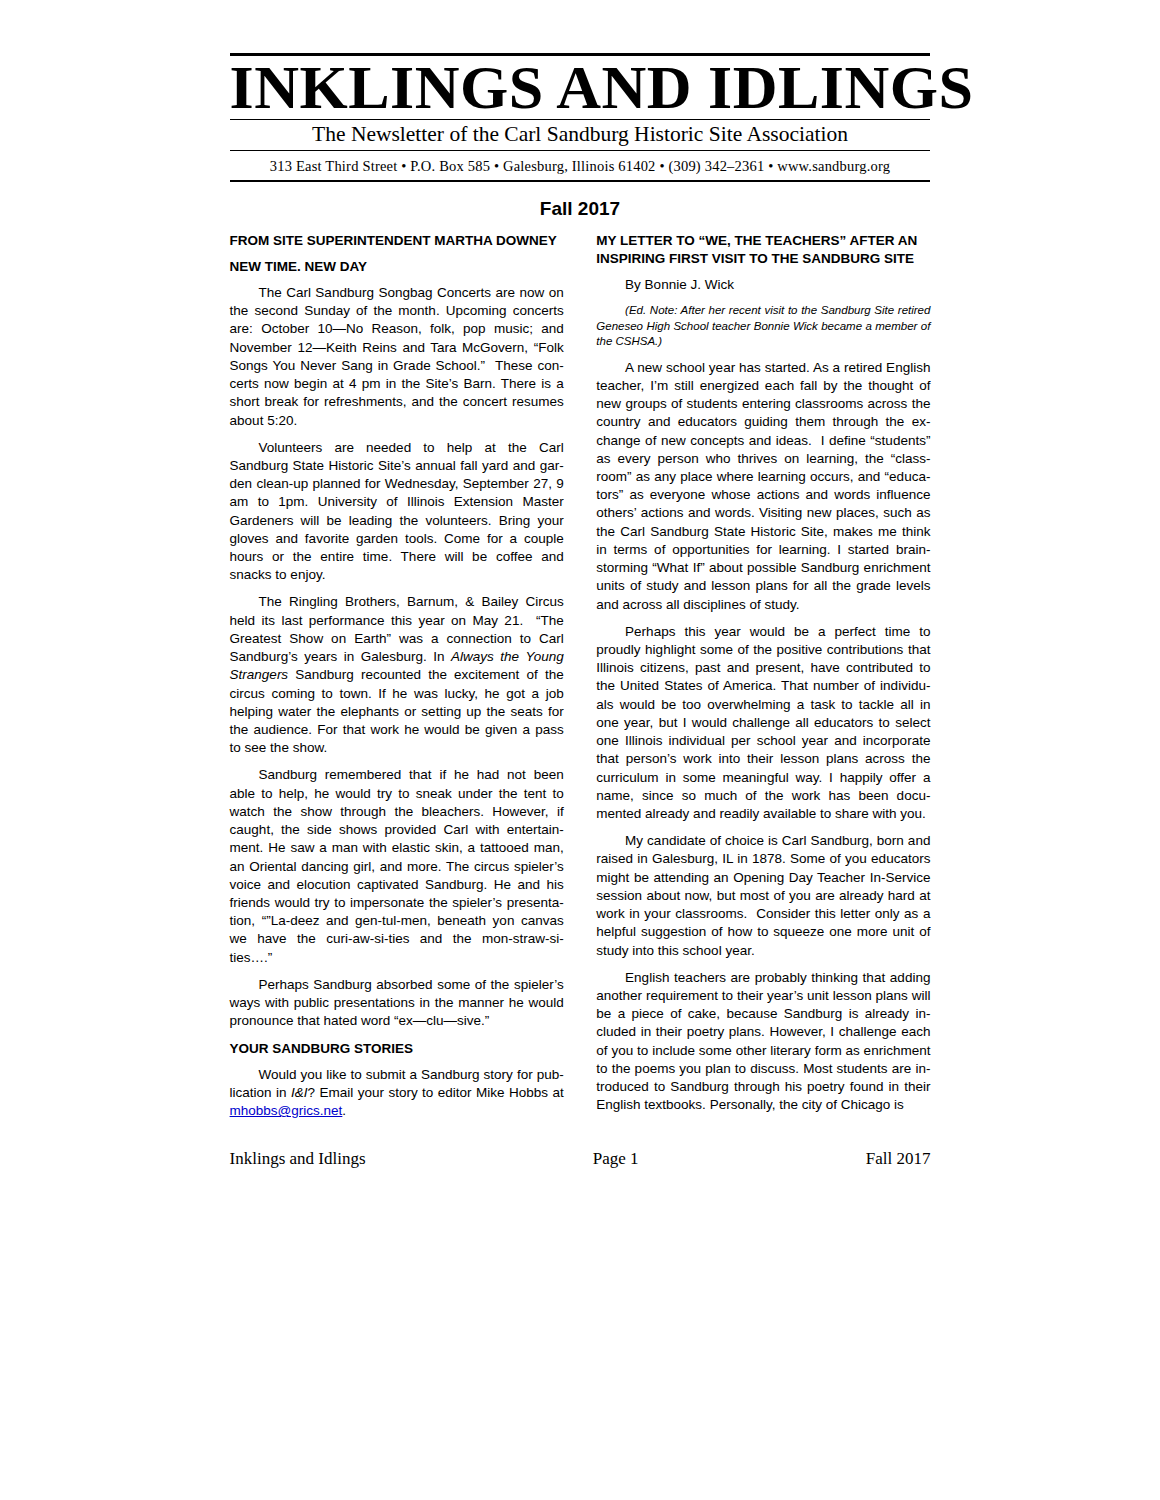INKLINGS AND IDLINGS
The Newsletter of the Carl Sandburg Historic Site Association
313 East Third Street • P.O. Box 585 • Galesburg, Illinois 61402 • (309) 342–2361 • www.sandburg.org
Fall 2017
From Site Superintendent Martha Downey
New Time. New Day
The Carl Sandburg Songbag Concerts are now on the second Sunday of the month. Upcoming concerts are: October 10—No Reason, folk, pop music; and November 12—Keith Reins and Tara McGovern, “Folk Songs You Never Sang in Grade School.” These concerts now begin at 4 pm in the Site’s Barn. There is a short break for refreshments, and the concert resumes about 5:20.
Volunteers are needed to help at the Carl Sandburg State Historic Site’s annual fall yard and garden clean-up planned for Wednesday, September 27, 9 am to 1pm. University of Illinois Extension Master Gardeners will be leading the volunteers. Bring your gloves and favorite garden tools. Come for a couple hours or the entire time. There will be coffee and snacks to enjoy.
The Ringling Brothers, Barnum, & Bailey Circus held its last performance this year on May 21. “The Greatest Show on Earth” was a connection to Carl Sandburg’s years in Galesburg. In Always the Young Strangers Sandburg recounted the excitement of the circus coming to town. If he was lucky, he got a job helping water the elephants or setting up the seats for the audience. For that work he would be given a pass to see the show.
Sandburg remembered that if he had not been able to help, he would try to sneak under the tent to watch the show through the bleachers. However, if caught, the side shows provided Carl with entertainment. He saw a man with elastic skin, a tattooed man, an Oriental dancing girl, and more. The circus spieler’s voice and elocution captivated Sandburg. He and his friends would try to impersonate the spieler’s presentation, “”La-deez and gen-tul-men, beneath yon canvas we have the curi-aw-si-ties and the mon-straw-si-ties….”
Perhaps Sandburg absorbed some of the spieler’s ways with public presentations in the manner he would pronounce that hated word “ex—clu—sive.”
Your Sandburg Stories
Would you like to submit a Sandburg story for publication in I&I? Email your story to editor Mike Hobbs at mhobbs@grics.net.
My Letter to “We, the Teachers” After an Inspiring First Visit to the Sandburg Site
By Bonnie J. Wick
(Ed. Note: After her recent visit to the Sandburg Site retired Geneseo High School teacher Bonnie Wick became a member of the CSHSA.)
A new school year has started. As a retired English teacher, I’m still energized each fall by the thought of new groups of students entering classrooms across the country and educators guiding them through the exchange of new concepts and ideas. I define “students” as every person who thrives on learning, the “classroom” as any place where learning occurs, and “educators” as everyone whose actions and words influence others’ actions and words. Visiting new places, such as the Carl Sandburg State Historic Site, makes me think in terms of opportunities for learning. I started brainstorming “What If” about possible Sandburg enrichment units of study and lesson plans for all the grade levels and across all disciplines of study.
Perhaps this year would be a perfect time to proudly highlight some of the positive contributions that Illinois citizens, past and present, have contributed to the United States of America. That number of individuals would be too overwhelming a task to tackle all in one year, but I would challenge all educators to select one Illinois individual per school year and incorporate that person’s work into their lesson plans across the curriculum in some meaningful way. I happily offer a name, since so much of the work has been documented already and readily available to share with you.
My candidate of choice is Carl Sandburg, born and raised in Galesburg, IL in 1878. Some of you educators might be attending an Opening Day Teacher In-Service session about now, but most of you are already hard at work in your classrooms. Consider this letter only as a helpful suggestion of how to squeeze one more unit of study into this school year.
English teachers are probably thinking that adding another requirement to their year’s unit lesson plans will be a piece of cake, because Sandburg is already included in their poetry plans. However, I challenge each of you to include some other literary form as enrichment to the poems you plan to discuss. Most students are introduced to Sandburg through his poetry found in their English textbooks. Personally, the city of Chicago is
Inklings and Idlings
Page 1
Fall 2017